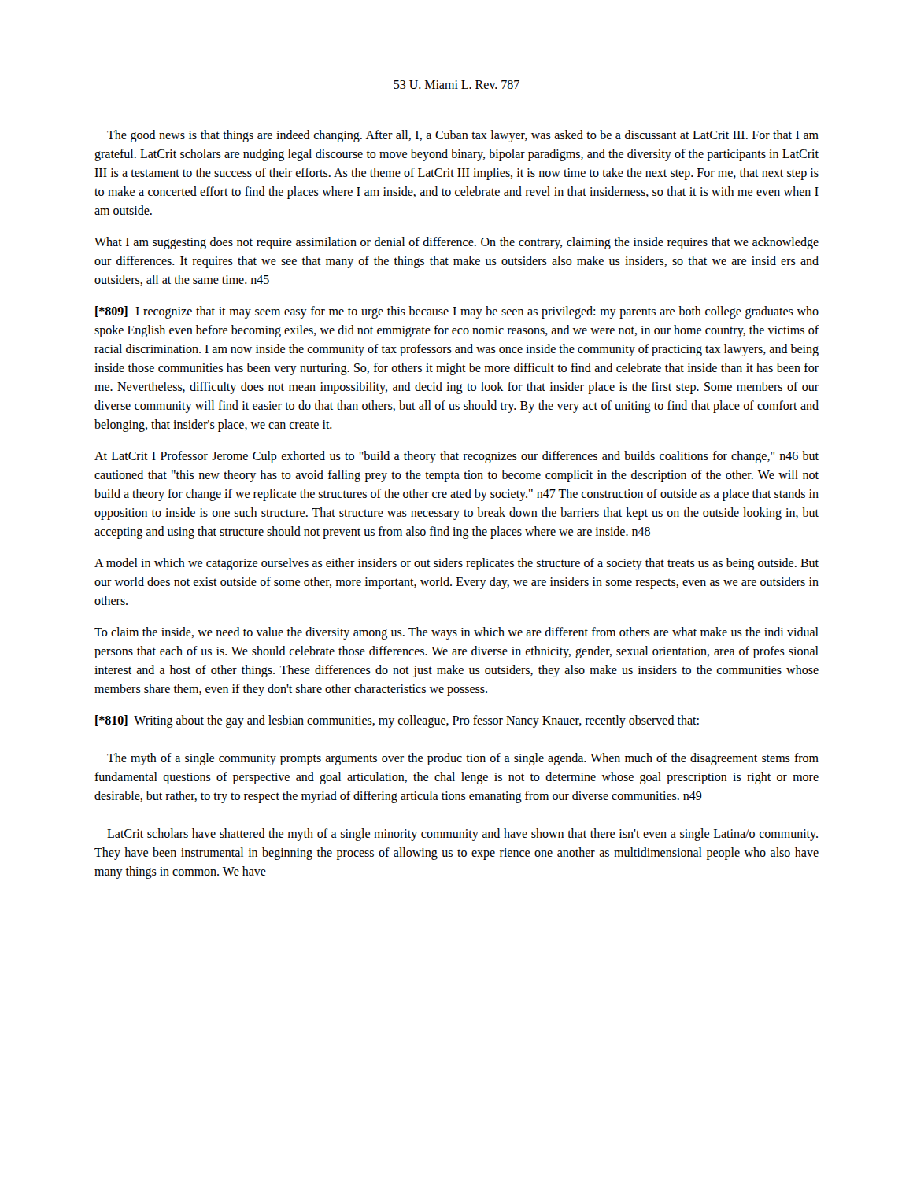53 U. Miami L. Rev. 787
The good news is that things are indeed changing. After all, I, a Cuban tax lawyer, was asked to be a discussant at LatCrit III. For that I am grateful. LatCrit scholars are nudging legal discourse to move beyond binary, bipolar paradigms, and the diversity of the participants in LatCrit III is a testament to the success of their efforts. As the theme of LatCrit III implies, it is now time to take the next step. For me, that next step is to make a concerted effort to find the places where I am inside, and to celebrate and revel in that insiderness, so that it is with me even when I am outside.
What I am suggesting does not require assimilation or denial of difference. On the contrary, claiming the inside requires that we acknowledge our differences. It requires that we see that many of the things that make us outsiders also make us insiders, so that we are insid ers and outsiders, all at the same time. n45
[*809] I recognize that it may seem easy for me to urge this because I may be seen as privileged: my parents are both college graduates who spoke English even before becoming exiles, we did not emmigrate for eco nomic reasons, and we were not, in our home country, the victims of racial discrimination. I am now inside the community of tax professors and was once inside the community of practicing tax lawyers, and being inside those communities has been very nurturing. So, for others it might be more difficult to find and celebrate that inside than it has been for me. Nevertheless, difficulty does not mean impossibility, and decid ing to look for that insider place is the first step. Some members of our diverse community will find it easier to do that than others, but all of us should try. By the very act of uniting to find that place of comfort and belonging, that insider's place, we can create it.
At LatCrit I Professor Jerome Culp exhorted us to "build a theory that recognizes our differences and builds coalitions for change," n46 but cautioned that "this new theory has to avoid falling prey to the tempta tion to become complicit in the description of the other. We will not build a theory for change if we replicate the structures of the other cre ated by society." n47 The construction of outside as a place that stands in opposition to inside is one such structure. That structure was necessary to break down the barriers that kept us on the outside looking in, but accepting and using that structure should not prevent us from also find ing the places where we are inside. n48
A model in which we catagorize ourselves as either insiders or out siders replicates the structure of a society that treats us as being outside. But our world does not exist outside of some other, more important, world. Every day, we are insiders in some respects, even as we are outsiders in others.
To claim the inside, we need to value the diversity among us. The ways in which we are different from others are what make us the indi vidual persons that each of us is. We should celebrate those differences. We are diverse in ethnicity, gender, sexual orientation, area of profes sional interest and a host of other things. These differences do not just make us outsiders, they also make us insiders to the communities whose members share them, even if they don't share other characteristics we possess.
[*810] Writing about the gay and lesbian communities, my colleague, Pro fessor Nancy Knauer, recently observed that:
The myth of a single community prompts arguments over the produc tion of a single agenda. When much of the disagreement stems from fundamental questions of perspective and goal articulation, the chal lenge is not to determine whose goal prescription is right or more desirable, but rather, to try to respect the myriad of differing articula tions emanating from our diverse communities. n49
LatCrit scholars have shattered the myth of a single minority community and have shown that there isn't even a single Latina/o community. They have been instrumental in beginning the process of allowing us to expe rience one another as multidimensional people who also have many things in common. We have